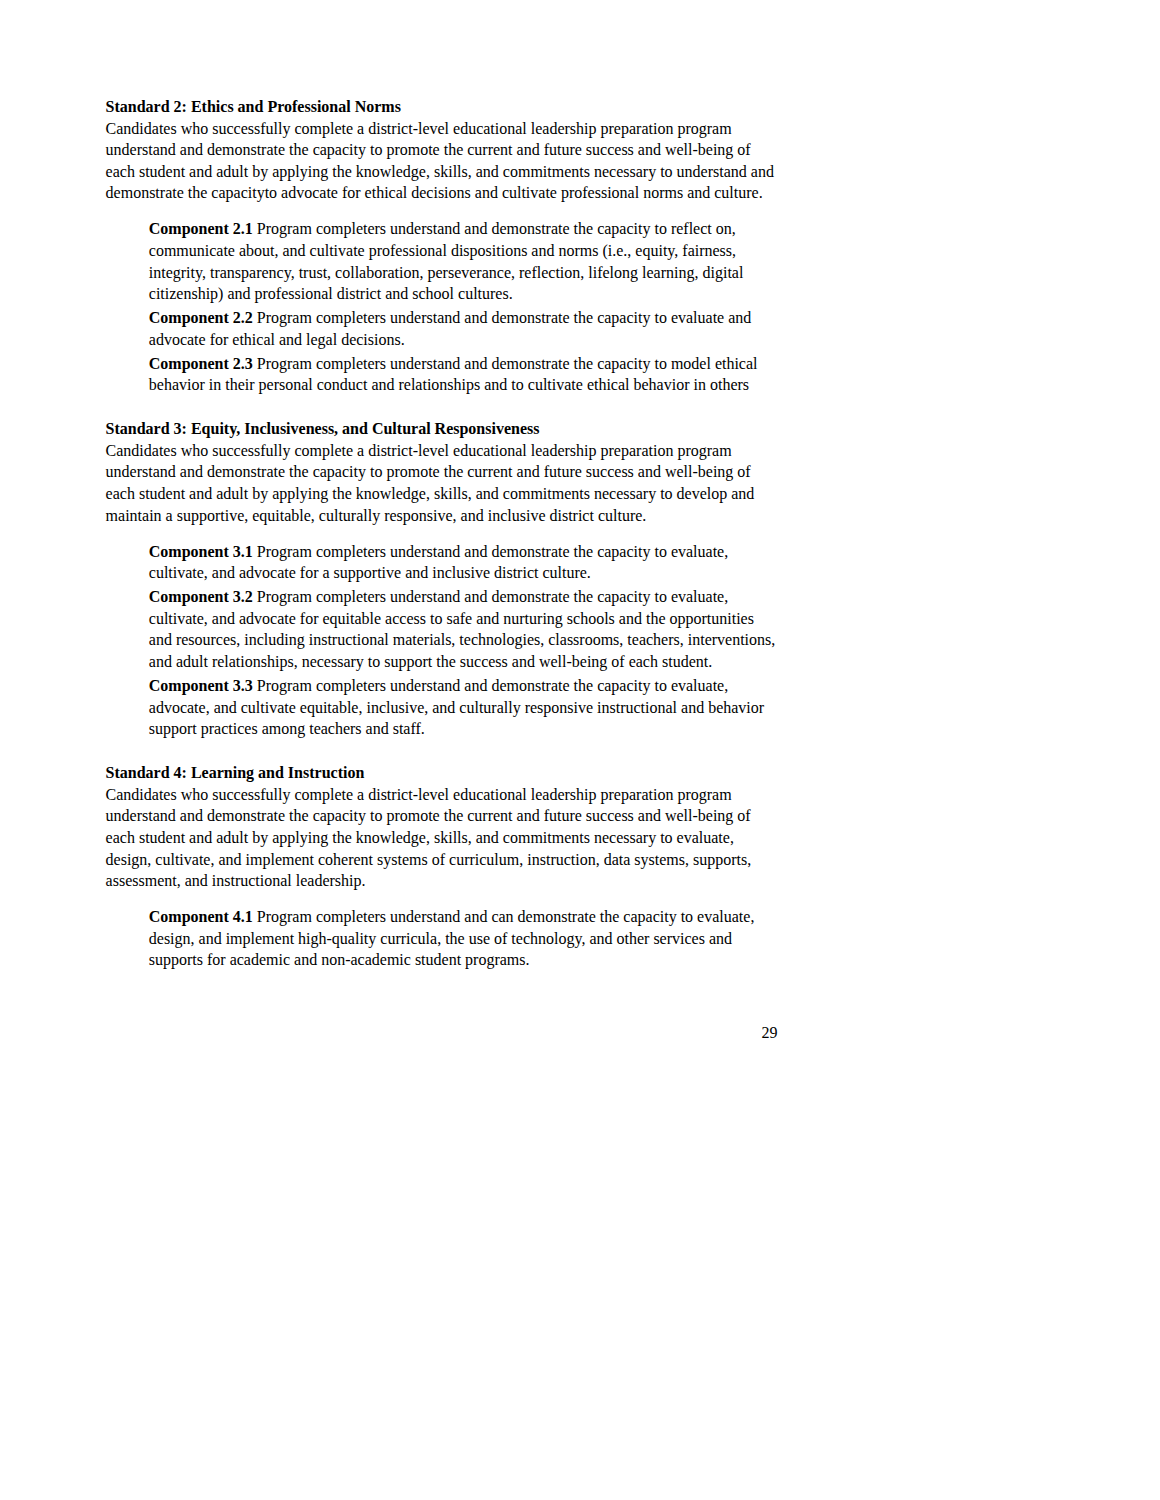Standard 2: Ethics and Professional Norms
Candidates who successfully complete a district-level educational leadership preparation program understand and demonstrate the capacity to promote the current and future success and well-being of each student and adult by applying the knowledge, skills, and commitments necessary to understand and demonstrate the capacityto advocate for ethical decisions and cultivate professional norms and culture.
Component 2.1 Program completers understand and demonstrate the capacity to reflect on, communicate about, and cultivate professional dispositions and norms (i.e., equity, fairness, integrity, transparency, trust, collaboration, perseverance, reflection, lifelong learning, digital citizenship) and professional district and school cultures.
Component 2.2 Program completers understand and demonstrate the capacity to evaluate and advocate for ethical and legal decisions.
Component 2.3 Program completers understand and demonstrate the capacity to model ethical behavior in their personal conduct and relationships and to cultivate ethical behavior in others
Standard 3: Equity, Inclusiveness, and Cultural Responsiveness
Candidates who successfully complete a district-level educational leadership preparation program understand and demonstrate the capacity to promote the current and future success and well-being of each student and adult by applying the knowledge, skills, and commitments necessary to develop and maintain a supportive, equitable, culturally responsive, and inclusive district culture.
Component 3.1 Program completers understand and demonstrate the capacity to evaluate, cultivate, and advocate for a supportive and inclusive district culture.
Component 3.2 Program completers understand and demonstrate the capacity to evaluate, cultivate, and advocate for equitable access to safe and nurturing schools and the opportunities and resources, including instructional materials, technologies, classrooms, teachers, interventions, and adult relationships, necessary to support the success and well-being of each student.
Component 3.3 Program completers understand and demonstrate the capacity to evaluate, advocate, and cultivate equitable, inclusive, and culturally responsive instructional and behavior support practices among teachers and staff.
Standard 4: Learning and Instruction
Candidates who successfully complete a district-level educational leadership preparation program understand and demonstrate the capacity to promote the current and future success and well-being of each student and adult by applying the knowledge, skills, and commitments necessary to evaluate, design, cultivate, and implement coherent systems of curriculum, instruction, data systems, supports, assessment, and instructional leadership.
Component 4.1 Program completers understand and can demonstrate the capacity to evaluate, design, and implement high-quality curricula, the use of technology, and other services and supports for academic and non-academic student programs.
29